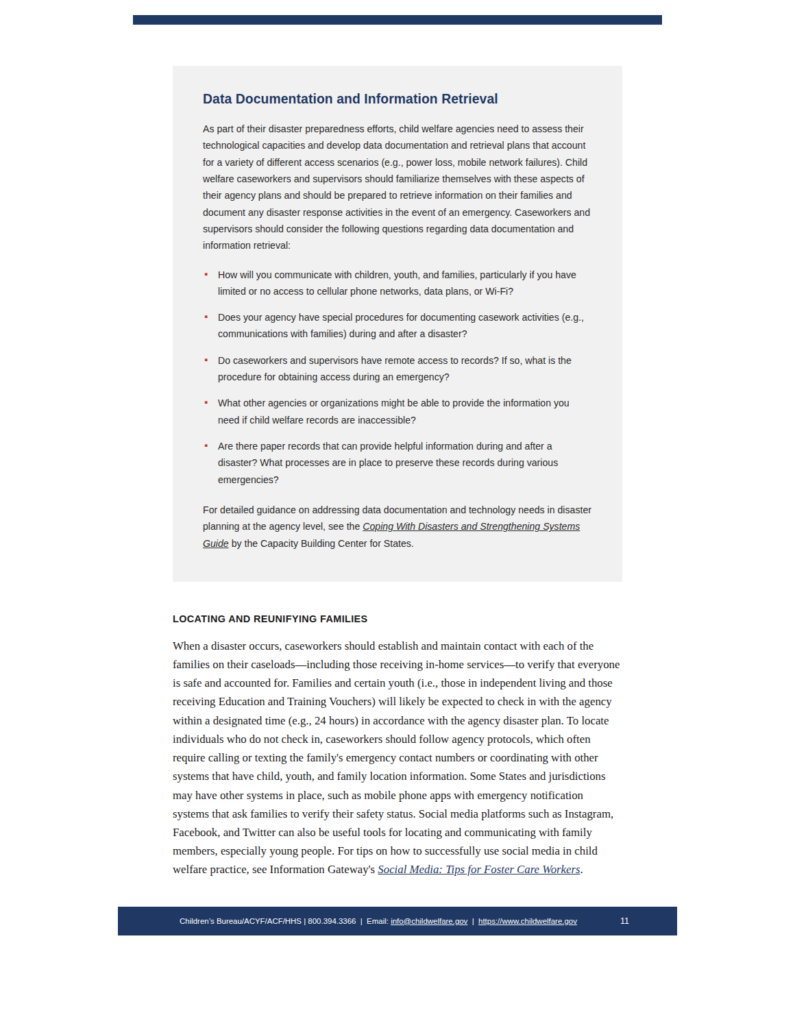Data Documentation and Information Retrieval
As part of their disaster preparedness efforts, child welfare agencies need to assess their technological capacities and develop data documentation and retrieval plans that account for a variety of different access scenarios (e.g., power loss, mobile network failures). Child welfare caseworkers and supervisors should familiarize themselves with these aspects of their agency plans and should be prepared to retrieve information on their families and document any disaster response activities in the event of an emergency. Caseworkers and supervisors should consider the following questions regarding data documentation and information retrieval:
How will you communicate with children, youth, and families, particularly if you have limited or no access to cellular phone networks, data plans, or Wi-Fi?
Does your agency have special procedures for documenting casework activities (e.g., communications with families) during and after a disaster?
Do caseworkers and supervisors have remote access to records? If so, what is the procedure for obtaining access during an emergency?
What other agencies or organizations might be able to provide the information you need if child welfare records are inaccessible?
Are there paper records that can provide helpful information during and after a disaster? What processes are in place to preserve these records during various emergencies?
For detailed guidance on addressing data documentation and technology needs in disaster planning at the agency level, see the Coping With Disasters and Strengthening Systems Guide by the Capacity Building Center for States.
LOCATING AND REUNIFYING FAMILIES
When a disaster occurs, caseworkers should establish and maintain contact with each of the families on their caseloads—including those receiving in-home services—to verify that everyone is safe and accounted for. Families and certain youth (i.e., those in independent living and those receiving Education and Training Vouchers) will likely be expected to check in with the agency within a designated time (e.g., 24 hours) in accordance with the agency disaster plan. To locate individuals who do not check in, caseworkers should follow agency protocols, which often require calling or texting the family's emergency contact numbers or coordinating with other systems that have child, youth, and family location information. Some States and jurisdictions may have other systems in place, such as mobile phone apps with emergency notification systems that ask families to verify their safety status. Social media platforms such as Instagram, Facebook, and Twitter can also be useful tools for locating and communicating with family members, especially young people. For tips on how to successfully use social media in child welfare practice, see Information Gateway's Social Media: Tips for Foster Care Workers.
Children’s Bureau/ACYF/ACF/HHS | 800.394.3366 | Email: info@childwelfare.gov | https://www.childwelfare.gov
11